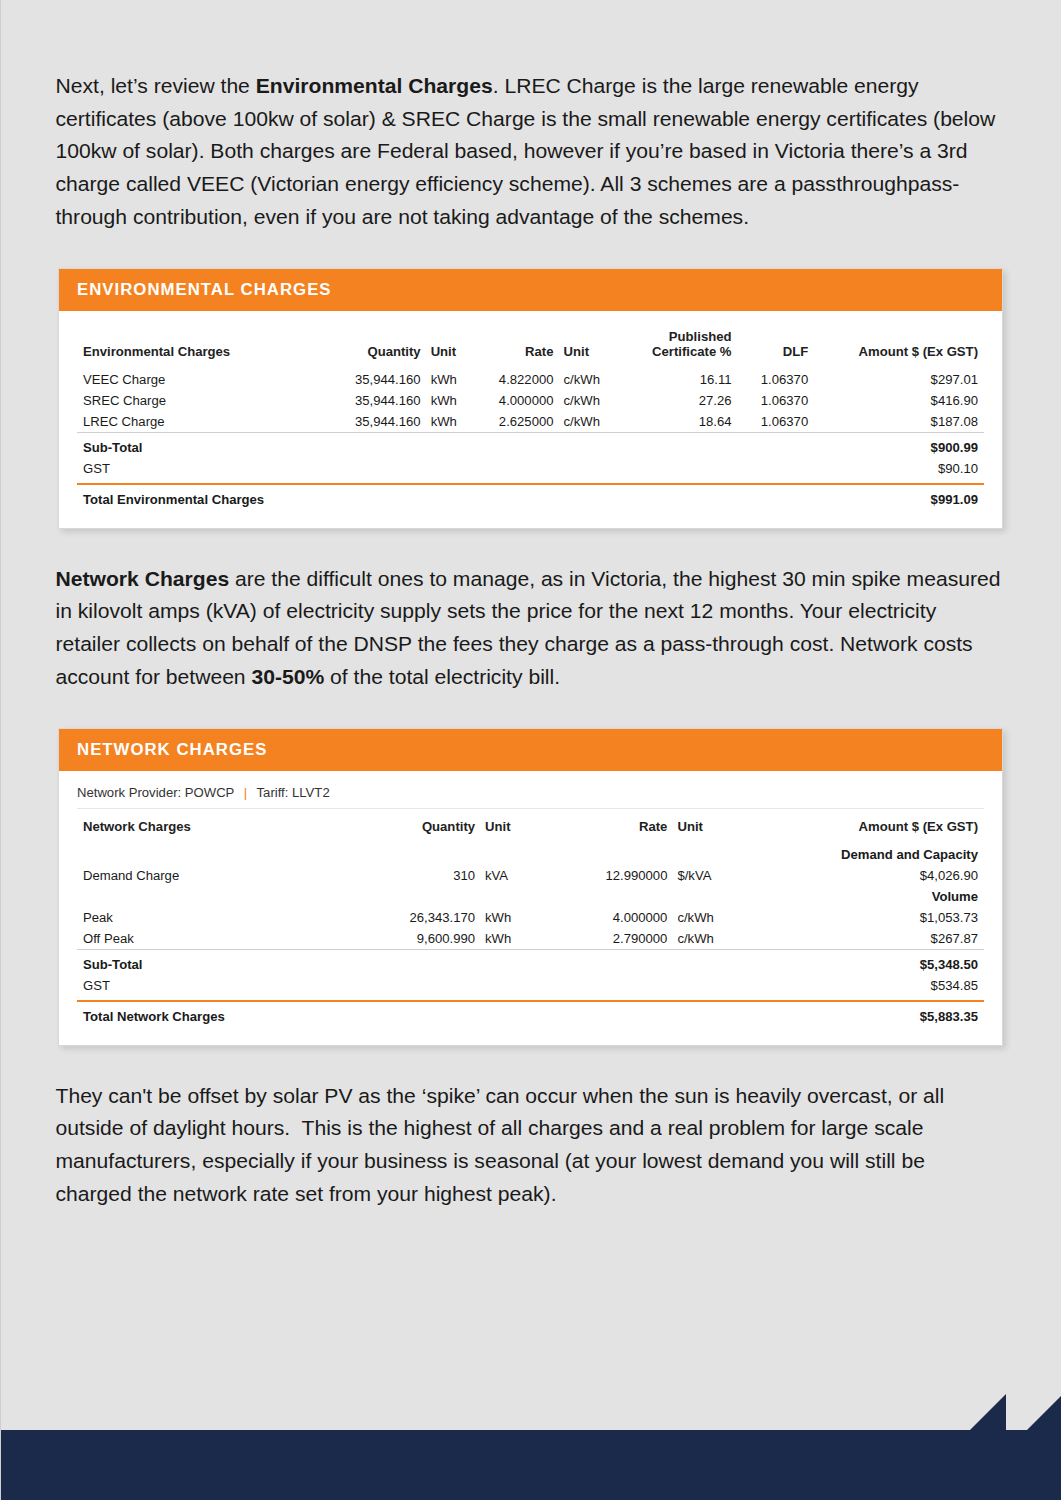Next, let’s review the Environmental Charges. LREC Charge is the large renewable energy certificates (above 100kw of solar) & SREC Charge is the small renewable energy certificates (below 100kw of solar). Both charges are Federal based, however if you’re based in Victoria there’s a 3rd charge called VEEC (Victorian energy efficiency scheme). All 3 schemes are a passthroughpass-through contribution, even if you are not taking advantage of the schemes.
ENVIRONMENTAL CHARGES
| Environmental Charges | Quantity | Unit | Rate | Unit | Published Certificate % | DLF | Amount $ (Ex GST) |
| --- | --- | --- | --- | --- | --- | --- | --- |
| VEEC Charge | 35,944.160 | kWh | 4.822000 | c/kWh | 16.11 | 1.06370 | $297.01 |
| SREC Charge | 35,944.160 | kWh | 4.000000 | c/kWh | 27.26 | 1.06370 | $416.90 |
| LREC Charge | 35,944.160 | kWh | 2.625000 | c/kWh | 18.64 | 1.06370 | $187.08 |
| Sub-Total | | | | | | | $900.99 |
| GST | | | | | | | $90.10 |
| Total Environmental Charges | | | | | | | $991.09 |
Network Charges are the difficult ones to manage, as in Victoria, the highest 30 min spike measured in kilovolt amps (kVA) of electricity supply sets the price for the next 12 months. Your electricity retailer collects on behalf of the DNSP the fees they charge as a pass-through cost. Network costs account for between 30-50% of the total electricity bill.
NETWORK CHARGES
Network Provider: POWCP | Tariff: LLVT2
| Network Charges | Quantity | Unit | Rate | Unit | Amount $ (Ex GST) |
| --- | --- | --- | --- | --- | --- |
| Demand and Capacity |
| Demand Charge | 310 | kVA | 12.990000 | $/kVA | $4,026.90 |
| Volume |
| Peak | 26,343.170 | kWh | 4.000000 | c/kWh | $1,053.73 |
| Off Peak | 9,600.990 | kWh | 2.790000 | c/kWh | $267.87 |
| Sub-Total | | | | | $5,348.50 |
| GST | | | | | $534.85 |
| Total Network Charges | | | | | $5,883.35 |
They can't be offset by solar PV as the ‘spike’ can occur when the sun is heavily overcast, or all outside of daylight hours. This is the highest of all charges and a real problem for large scale manufacturers, especially if your business is seasonal (at your lowest demand you will still be charged the network rate set from your highest peak).